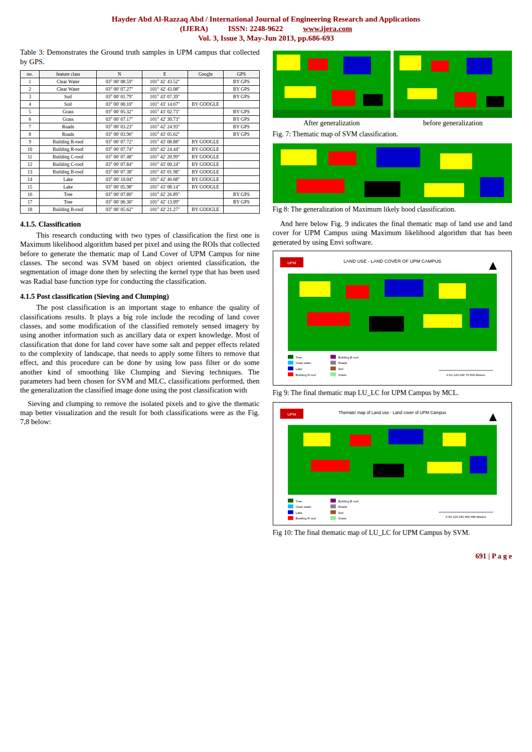Hayder Abd Al-Razzaq Abd / International Journal of Engineering Research and Applications
(IJERA) ISSN: 2248-9622 www.ijera.com
Vol. 3, Issue 3, May-Jun 2013, pp.686-693
Table 3: Demonstrates the Ground truth samples in UPM campus that collected by GPS.
| no. | feature class | N | E | Google | GPS |
| --- | --- | --- | --- | --- | --- |
| 1 | Clear Water | 03° 00' 08.59" | 101° 42' 43.52" | | BY GPS |
| 2 | Clear Water | 03° 00' 07.27" | 101° 42' 43.08" | | BY GPS |
| 3 | Soil | 03° 00' 01.79" | 101° 43' 07.39" | | BY GPS |
| 4 | Soil | 03° 00' 00.10" | 101° 43' 14.67" | BY GOOGLE | |
| 5 | Grass | 03° 00' 05.32" | 101° 43' 02.73" | | BY GPS |
| 6 | Grass | 03° 00' 07.17" | 101° 42' 30.73" | | BY GPS |
| 7 | Roads | 03° 00' 03.23" | 101° 42' 24.93" | | BY GPS |
| 8 | Roads | 03° 00' 03.96" | 101° 43' 05.62" | | BY GPS |
| 9 | Building R-roof | 03° 00' 07.72" | 101° 43' 08.88" | BY GOOGLE | |
| 10 | Building R-roof | 03° 00' 07.74" | 101° 42' 24.44" | BY GOOGLE | |
| 11 | Building C-roof | 03° 00' 07.48" | 101° 42' 20.99" | BY GOOGLE | |
| 12 | Building C-roof | 03° 00' 07.84" | 101° 43' 00.24" | BY GOOGLE | |
| 13 | Building B-roof | 03° 00' 07.38" | 101° 43' 01.98" | BY GOOGLE | |
| 14 | Lake | 03° 00' 10.04" | 101° 42' 46.68" | BY GOOGLE | |
| 15 | Lake | 03° 00' 05.98" | 101° 43' 08.14" | BY GOOGLE | |
| 16 | Tree | 03° 00' 07.80" | 101° 42' 26.89" | | BY GPS |
| 17 | Tree | 03° 00' 06.30" | 101° 42' 13.09" | | BY GPS |
| 18 | Building B-roof | 03° 00' 05.62" | 101° 42' 21.27" | BY GOOGLE | |
4.1.5. Classification
This research conducting with two types of classification the first one is Maximum likelihood algorithm based per pixel and using the ROIs that collected before to generate the thematic map of Land Cover of UPM Campus for nine classes. The second was SVM based on object oriented classification, the segmentation of image done then by selecting the kernel type that has been used was Radial base function type for conducting the classification.
4.1.5 Post classification (Sieving and Clumping)
The post classification is an important stage to enhance the quality of classifications results. It plays a big role include the recoding of land cover classes, and some modification of the classified remotely sensed imagery by using another information such as ancillary data or expert knowledge. Most of classification that done for land cover have some salt and pepper effects related to the complexity of landscape, that needs to apply some filters to remove that effect, and this procedure can be done by using low pass filter or do some another kind of smoothing like Clumping and Sieving techniques. The parameters had been chosen for SVM and MLC, classifications performed, then the generalization the classified image done using the post classification with
Sieving and clumping to remove the isolated pixels and to give the thematic map better visualization and the result for both classifications were as the Fig. 7,8 below:
After generalization
before generalization
Fig. 7: Thematic map of SVM classification.
Fig 8: The generalization of Maximum likely hood classification.
And here below Fig. 9 indicates the final thematic map of land use and land cover for UPM Campus using Maximum likelihood algorithm that has been generated by using Envi software.
Fig 9: The final thematic map LU_LC for UPM Campus by MCL.
Fig 10: The final thematic map of LU_LC for UPM Campus by SVM.
691 | P a g e